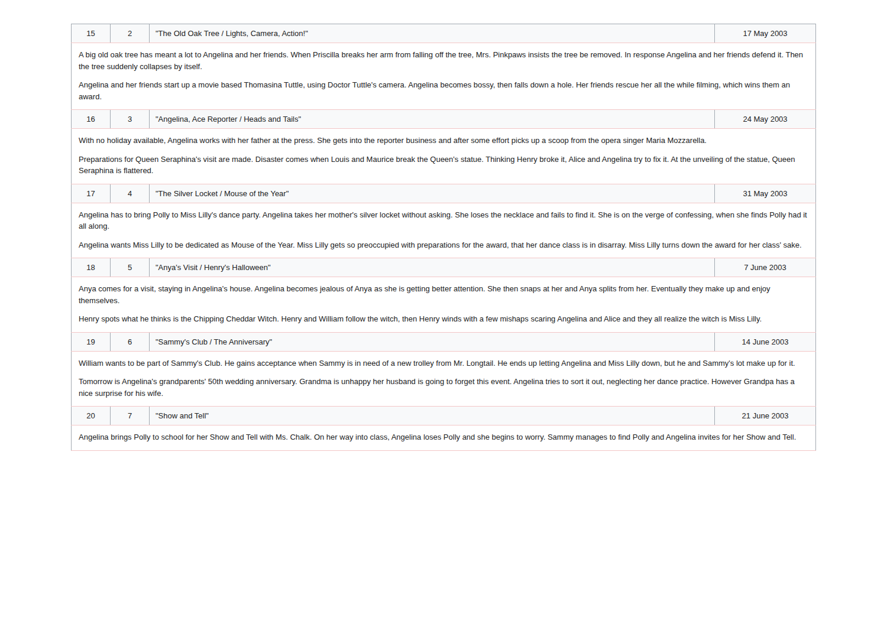| 15 | 2 | "The Old Oak Tree / Lights, Camera, Action!" | 17 May 2003 |
| A big old oak tree has meant a lot to Angelina and her friends. When Priscilla breaks her arm from falling off the tree, Mrs. Pinkpaws insists the tree be removed. In response Angelina and her friends defend it. Then the tree suddenly collapses by itself. Angelina and her friends start up a movie based Thomasina Tuttle, using Doctor Tuttle's camera. Angelina becomes bossy, then falls down a hole. Her friends rescue her all the while filming, which wins them an award. |
| 16 | 3 | "Angelina, Ace Reporter / Heads and Tails" | 24 May 2003 |
| With no holiday available, Angelina works with her father at the press. She gets into the reporter business and after some effort picks up a scoop from the opera singer Maria Mozzarella. Preparations for Queen Seraphina's visit are made. Disaster comes when Louis and Maurice break the Queen's statue. Thinking Henry broke it, Alice and Angelina try to fix it. At the unveiling of the statue, Queen Seraphina is flattered. |
| 17 | 4 | "The Silver Locket / Mouse of the Year" | 31 May 2003 |
| Angelina has to bring Polly to Miss Lilly's dance party. Angelina takes her mother's silver locket without asking. She loses the necklace and fails to find it. She is on the verge of confessing, when she finds Polly had it all along. Angelina wants Miss Lilly to be dedicated as Mouse of the Year. Miss Lilly gets so preoccupied with preparations for the award, that her dance class is in disarray. Miss Lilly turns down the award for her class' sake. |
| 18 | 5 | "Anya's Visit / Henry's Halloween" | 7 June 2003 |
| Anya comes for a visit, staying in Angelina's house. Angelina becomes jealous of Anya as she is getting better attention. She then snaps at her and Anya splits from her. Eventually they make up and enjoy themselves. Henry spots what he thinks is the Chipping Cheddar Witch. Henry and William follow the witch, then Henry winds with a few mishaps scaring Angelina and Alice and they all realize the witch is Miss Lilly. |
| 19 | 6 | "Sammy's Club / The Anniversary" | 14 June 2003 |
| William wants to be part of Sammy's Club. He gains acceptance when Sammy is in need of a new trolley from Mr. Longtail. He ends up letting Angelina and Miss Lilly down, but he and Sammy's lot make up for it. Tomorrow is Angelina's grandparents' 50th wedding anniversary. Grandma is unhappy her husband is going to forget this event. Angelina tries to sort it out, neglecting her dance practice. However Grandpa has a nice surprise for his wife. |
| 20 | 7 | "Show and Tell" | 21 June 2003 |
| Angelina brings Polly to school for her Show and Tell with Ms. Chalk. On her way into class, Angelina loses Polly and she begins to worry. Sammy manages to find Polly and Angelina invites for her Show and Tell. |